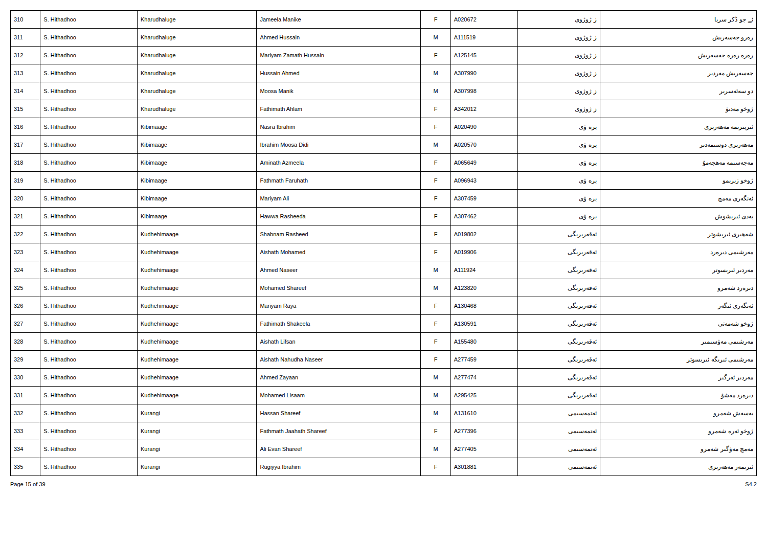| 310 | S. Hithadhoo | Kharudhaluge | Jameela Manike | F | A020672 | ز ژوژوی | ئے جو ڈکر سربا |
| 311 | S. Hithadhoo | Kharudhaluge | Ahmed Hussain | M | A111519 | ز ژوژوی | رەرو جەسەرىش |
| 312 | S. Hithadhoo | Kharudhaluge | Mariyam Zamath Hussain | F | A125145 | ز ژوژوی | رەرە رەرە جەسەرىش |
| 313 | S. Hithadhoo | Kharudhaluge | Hussain Ahmed | M | A307990 | ز ژوژوی | جەسەرىش مەردىر |
| 314 | S. Hithadhoo | Kharudhaluge | Moosa Manik | M | A307998 | ز ژوژوی | دو سەئەسرىر |
| 315 | S. Hithadhoo | Kharudhaluge | Fathimath Ahlam | F | A342012 | ز ژوژوی | ژوخو مەدىۋ |
| 316 | S. Hithadhoo | Kibimaage | Nasra Ibrahim | F | A020490 | برە ۋى | ئىربىرىمە مەھەرىرى |
| 317 | S. Hithadhoo | Kibimaage | Ibrahim Moosa Didi | M | A020570 | برە ۋى | مەھەرىرى دوسىمەدىر |
| 318 | S. Hithadhoo | Kibimaage | Aminath Azmeela | F | A065649 | برە ۋى | مەجەسىمە مەھجەمۇ |
| 319 | S. Hithadhoo | Kibimaage | Fathmath Faruhath | F | A096943 | برە ۋى | ژوخو زىرىمو |
| 320 | S. Hithadhoo | Kibimaage | Mariyam Ali | F | A307459 | برە ۋى | ئەنگەرى مەمچ |
| 321 | S. Hithadhoo | Kibimaage | Hawwa Rasheeda | F | A307462 | برە ۋى | بەدى ئىرىشوش |
| 322 | S. Hithadhoo | Kudhehimaage | Shabnam Rasheed | F | A019802 | ئەقەرىرىگى | شەھىرى ئىرىشوتر |
| 323 | S. Hithadhoo | Kudhehimaage | Aishath Mohamed | F | A019906 | ئەقەرىرىگى | مەرشىمى دىرەرد |
| 324 | S. Hithadhoo | Kudhehimaage | Ahmed Naseer | M | A111924 | ئەقەرىرىگى | مەردىر ئىرىسوتر |
| 325 | S. Hithadhoo | Kudhehimaage | Mohamed Shareef | M | A123820 | ئەقەرىرىگى | دىرەرد شەمرو |
| 326 | S. Hithadhoo | Kudhehimaage | Mariyam Raya | F | A130468 | ئەقەرىرىگى | ئەنگەرى ئىگەر |
| 327 | S. Hithadhoo | Kudhehimaage | Fathimath Shakeela | F | A130591 | ئەقەرىرىگى | ژوخو شەمەتى |
| 328 | S. Hithadhoo | Kudhehimaage | Aishath Lifsan | F | A155480 | ئەقەرىرىگى | مەرشىمى مەۋسىمىر |
| 329 | S. Hithadhoo | Kudhehimaage | Aishath Nahudha Naseer | F | A277459 | ئەقەرىرىگى | مەرشىمى ئىرىگە ئىرىسوتر |
| 330 | S. Hithadhoo | Kudhehimaage | Ahmed Zayaan | M | A277474 | ئەقەرىرىگى | مەردىر ئەرگىر |
| 331 | S. Hithadhoo | Kudhehimaage | Mohamed Lisaam | M | A295425 | ئەقەرىرىگى | دىرەرد مەشۋ |
| 332 | S. Hithadhoo | Kurangi | Hassan Shareef | M | A131610 | ئەتمەسىمى | بەسەش شەمرو |
| 333 | S. Hithadhoo | Kurangi | Fathmath Jaahath Shareef | F | A277396 | ئەتمەسىمى | ژوخو ئەرە شەمرو |
| 334 | S. Hithadhoo | Kurangi | Ali Evan Shareef | M | A277405 | ئەتمەسىمى | مەمچ مەۋگىر شەمرو |
| 335 | S. Hithadhoo | Kurangi | Rugiyya Ibrahim | F | A301881 | ئەتمەسىمى | ئىرىمەر مەھەرىرى |
Page 15 of 39 S4.2